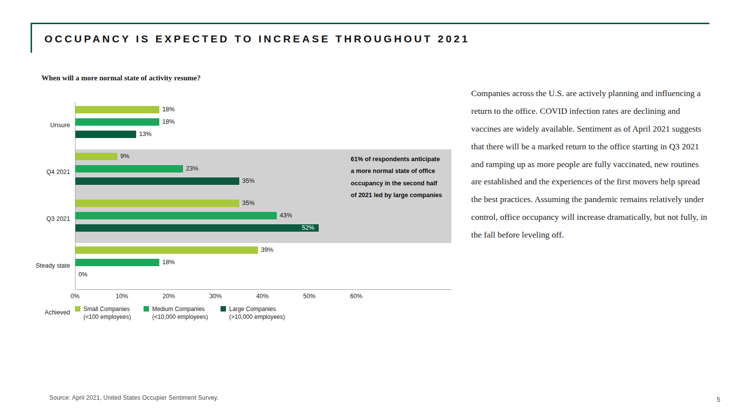Occupancy is expected to increase throughout 2021
When will a more normal state of activity resume?
61% of respondents anticipate a more normal state of office occupancy in the second half of 2021 led by large companies
Unsure
18%
18%
13%
Q4 2021
9%
23%
35%
Q3 2021
35%
43%
52%
Steady state Achieved
39%
18%
0%
0% 10% 20% 30% 40% 50% 60%
Small Companies
(<100 employees)
Medium Companies
(<10,000 employees)
Large Companies
(>10,000 employees)
Companies across the U.S. are actively planning and influencing a return to the office. COVID infection rates are declining and vaccines are widely available. Sentiment as of April 2021 suggests that there will be a marked return to the office starting in Q3 2021 and ramping up as more people are fully vaccinated, new routines are established and the experiences of the first movers help spread the best practices. Assuming the pandemic remains relatively under control, office occupancy will increase dramatically, but not fully, in the fall before leveling off.
Source: April 2021, United States Occupier Sentiment Survey.
5